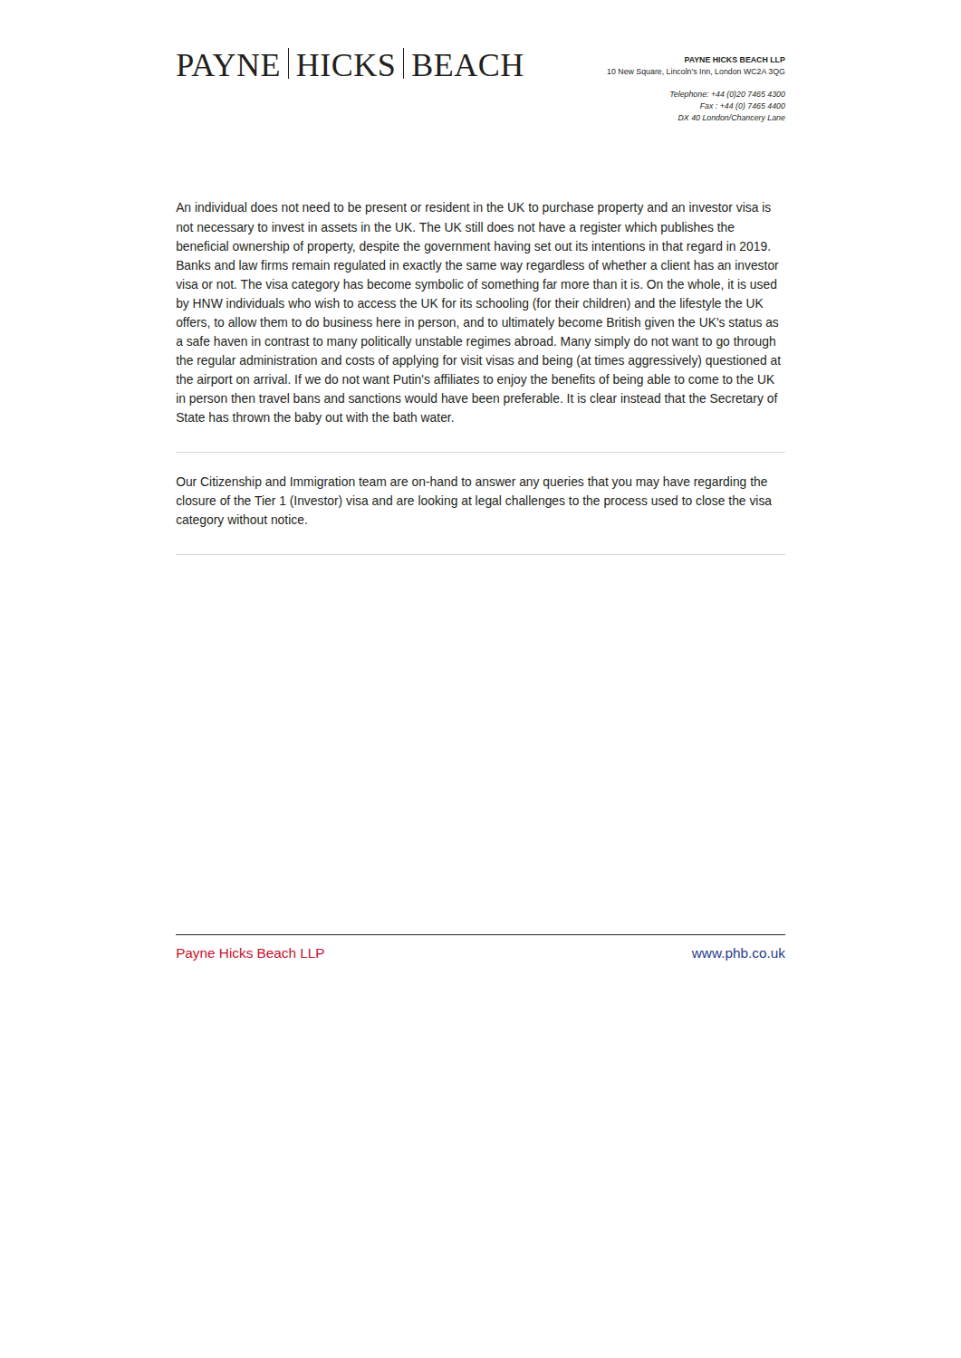PAYNE HICKS BEACH
PAYNE HICKS BEACH LLP
10 New Square, Lincoln's Inn, London WC2A 3QG
Telephone: +44 (0)20 7465 4300
Fax : +44 (0) 7465 4400
DX 40 London/Chancery Lane
An individual does not need to be present or resident in the UK to purchase property and an investor visa is not necessary to invest in assets in the UK. The UK still does not have a register which publishes the beneficial ownership of property, despite the government having set out its intentions in that regard in 2019. Banks and law firms remain regulated in exactly the same way regardless of whether a client has an investor visa or not. The visa category has become symbolic of something far more than it is. On the whole, it is used by HNW individuals who wish to access the UK for its schooling (for their children) and the lifestyle the UK offers, to allow them to do business here in person, and to ultimately become British given the UK's status as a safe haven in contrast to many politically unstable regimes abroad. Many simply do not want to go through the regular administration and costs of applying for visit visas and being (at times aggressively) questioned at the airport on arrival. If we do not want Putin's affiliates to enjoy the benefits of being able to come to the UK in person then travel bans and sanctions would have been preferable. It is clear instead that the Secretary of State has thrown the baby out with the bath water.
Our Citizenship and Immigration team are on-hand to answer any queries that you may have regarding the closure of the Tier 1 (Investor) visa and are looking at legal challenges to the process used to close the visa category without notice.
Payne Hicks Beach LLP
www.phb.co.uk